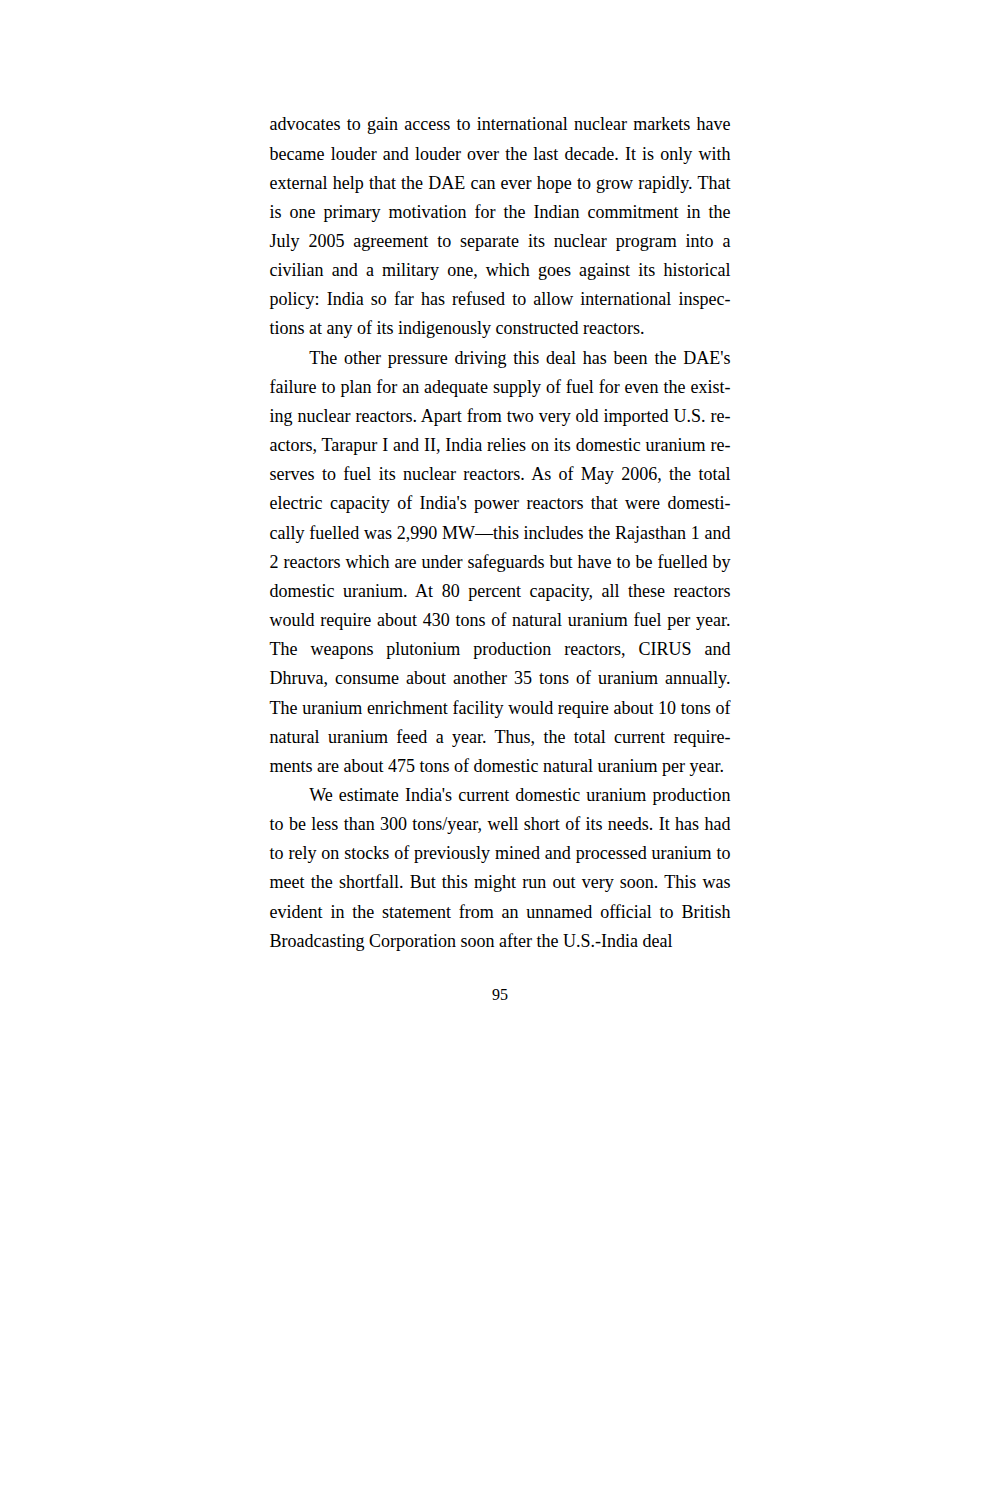advocates to gain access to international nuclear markets have became louder and louder over the last decade. It is only with external help that the DAE can ever hope to grow rapidly. That is one primary motivation for the Indian commitment in the July 2005 agreement to separate its nuclear program into a civilian and a military one, which goes against its historical policy: India so far has refused to allow international inspections at any of its indigenously constructed reactors.
The other pressure driving this deal has been the DAE's failure to plan for an adequate supply of fuel for even the existing nuclear reactors. Apart from two very old imported U.S. reactors, Tarapur I and II, India relies on its domestic uranium reserves to fuel its nuclear reactors. As of May 2006, the total electric capacity of India's power reactors that were domestically fuelled was 2,990 MW—this includes the Rajasthan 1 and 2 reactors which are under safeguards but have to be fuelled by domestic uranium. At 80 percent capacity, all these reactors would require about 430 tons of natural uranium fuel per year. The weapons plutonium production reactors, CIRUS and Dhruva, consume about another 35 tons of uranium annually. The uranium enrichment facility would require about 10 tons of natural uranium feed a year. Thus, the total current requirements are about 475 tons of domestic natural uranium per year.
We estimate India's current domestic uranium production to be less than 300 tons/year, well short of its needs. It has had to rely on stocks of previously mined and processed uranium to meet the shortfall. But this might run out very soon. This was evident in the statement from an unnamed official to British Broadcasting Corporation soon after the U.S.-India deal
95